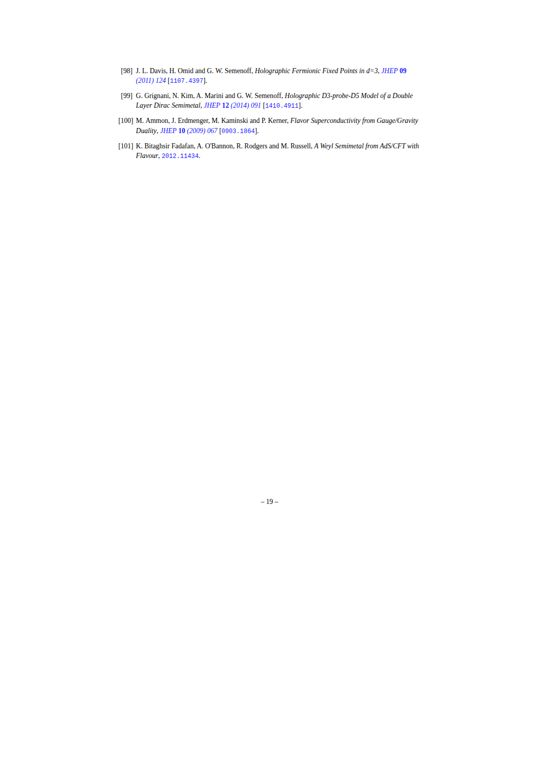[98] J. L. Davis, H. Omid and G. W. Semenoff, Holographic Fermionic Fixed Points in d=3, JHEP 09 (2011) 124 [1107.4397].
[99] G. Grignani, N. Kim, A. Marini and G. W. Semenoff, Holographic D3-probe-D5 Model of a Double Layer Dirac Semimetal, JHEP 12 (2014) 091 [1410.4911].
[100] M. Ammon, J. Erdmenger, M. Kaminski and P. Kerner, Flavor Superconductivity from Gauge/Gravity Duality, JHEP 10 (2009) 067 [0903.1864].
[101] K. Bitaghsir Fadafan, A. O'Bannon, R. Rodgers and M. Russell, A Weyl Semimetal from AdS/CFT with Flavour, 2012.11434.
– 19 –